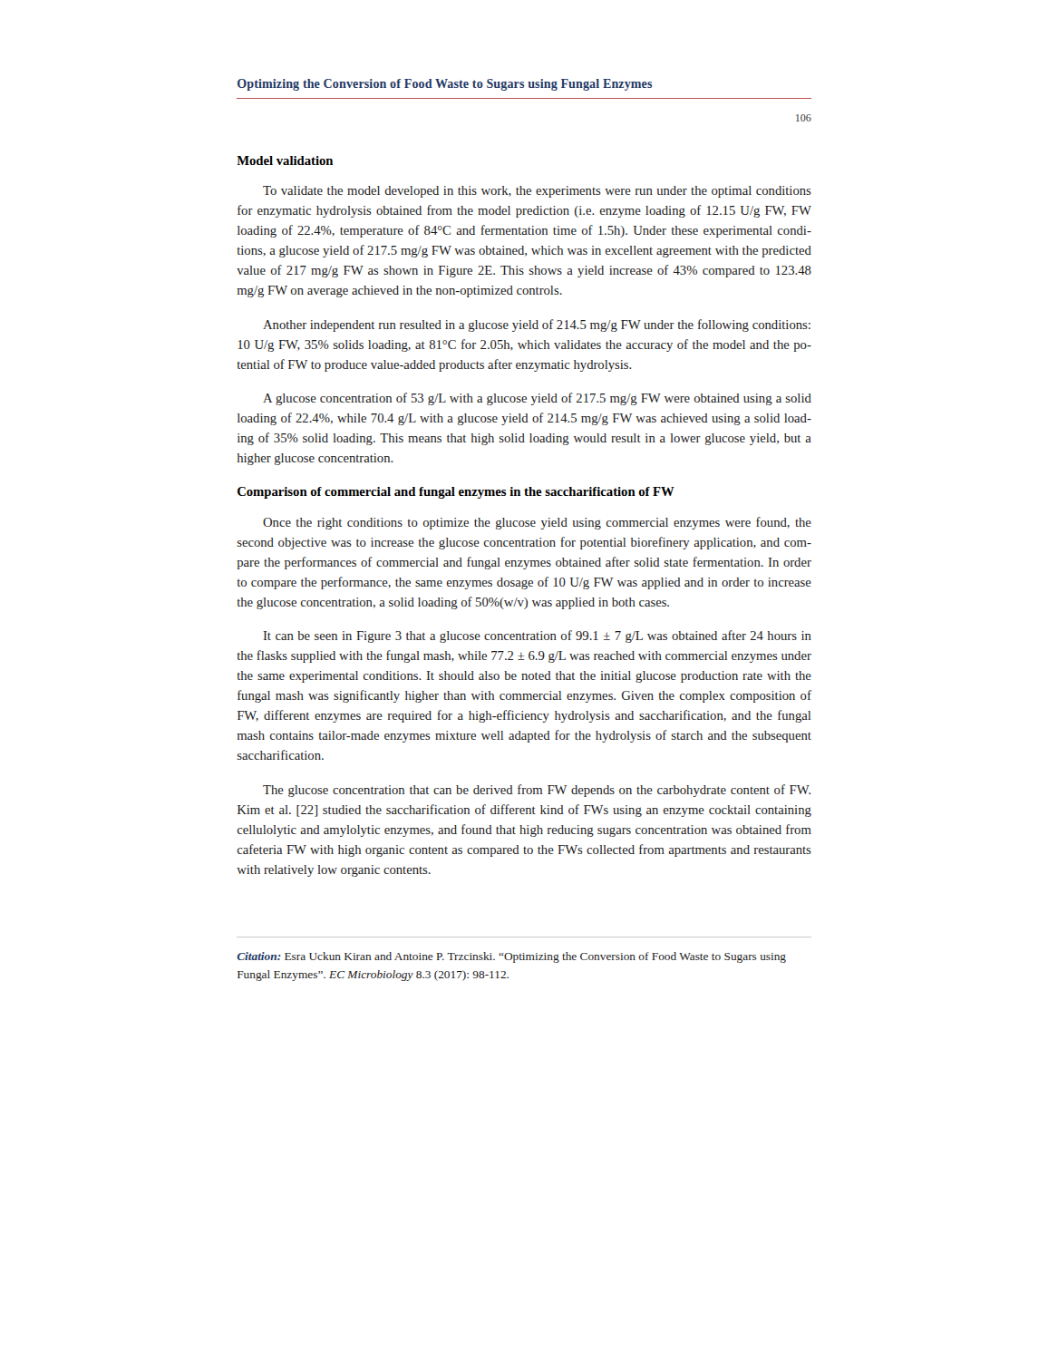Optimizing the Conversion of Food Waste to Sugars using Fungal Enzymes
106
Model validation
To validate the model developed in this work, the experiments were run under the optimal conditions for enzymatic hydrolysis obtained from the model prediction (i.e. enzyme loading of 12.15 U/g FW, FW loading of 22.4%, temperature of 84°C and fermentation time of 1.5h). Under these experimental conditions, a glucose yield of 217.5 mg/g FW was obtained, which was in excellent agreement with the predicted value of 217 mg/g FW as shown in Figure 2E. This shows a yield increase of 43% compared to 123.48 mg/g FW on average achieved in the non-optimized controls.
Another independent run resulted in a glucose yield of 214.5 mg/g FW under the following conditions: 10 U/g FW, 35% solids loading, at 81°C for 2.05h, which validates the accuracy of the model and the potential of FW to produce value-added products after enzymatic hydrolysis.
A glucose concentration of 53 g/L with a glucose yield of 217.5 mg/g FW were obtained using a solid loading of 22.4%, while 70.4 g/L with a glucose yield of 214.5 mg/g FW was achieved using a solid loading of 35% solid loading. This means that high solid loading would result in a lower glucose yield, but a higher glucose concentration.
Comparison of commercial and fungal enzymes in the saccharification of FW
Once the right conditions to optimize the glucose yield using commercial enzymes were found, the second objective was to increase the glucose concentration for potential biorefinery application, and compare the performances of commercial and fungal enzymes obtained after solid state fermentation. In order to compare the performance, the same enzymes dosage of 10 U/g FW was applied and in order to increase the glucose concentration, a solid loading of 50%(w/v) was applied in both cases.
It can be seen in Figure 3 that a glucose concentration of 99.1 ± 7 g/L was obtained after 24 hours in the flasks supplied with the fungal mash, while 77.2 ± 6.9 g/L was reached with commercial enzymes under the same experimental conditions. It should also be noted that the initial glucose production rate with the fungal mash was significantly higher than with commercial enzymes. Given the complex composition of FW, different enzymes are required for a high-efficiency hydrolysis and saccharification, and the fungal mash contains tailor-made enzymes mixture well adapted for the hydrolysis of starch and the subsequent saccharification.
The glucose concentration that can be derived from FW depends on the carbohydrate content of FW. Kim et al. [22] studied the saccharification of different kind of FWs using an enzyme cocktail containing cellulolytic and amylolytic enzymes, and found that high reducing sugars concentration was obtained from cafeteria FW with high organic content as compared to the FWs collected from apartments and restaurants with relatively low organic contents.
Citation: Esra Uckun Kiran and Antoine P. Trzcinski. “Optimizing the Conversion of Food Waste to Sugars using Fungal Enzymes”. EC Microbiology 8.3 (2017): 98-112.